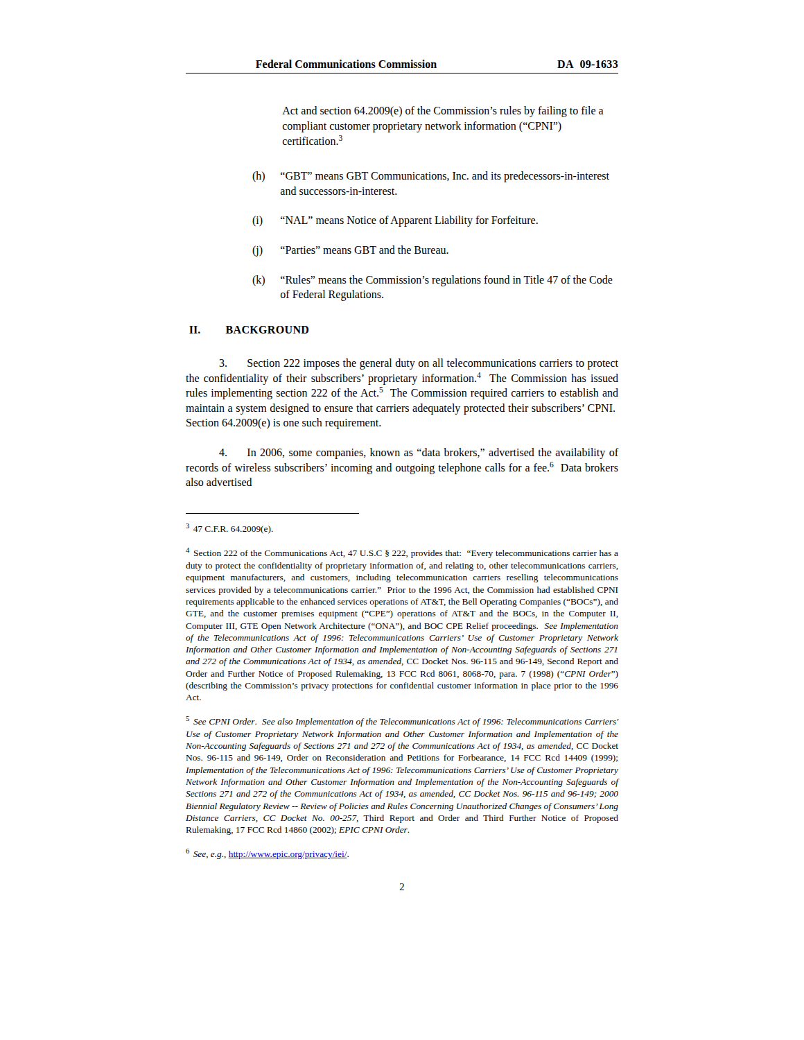Federal Communications Commission DA 09-1633
Act and section 64.2009(e) of the Commission’s rules by failing to file a compliant customer proprietary network information (“CPNI”) certification.3
(h)
“GBT” means GBT Communications, Inc. and its predecessors-in-interest and successors-in-interest.
(i)
“NAL” means Notice of Apparent Liability for Forfeiture.
(j)
“Parties” means GBT and the Bureau.
(k)
“Rules” means the Commission’s regulations found in Title 47 of the Code of Federal Regulations.
II. BACKGROUND
3. Section 222 imposes the general duty on all telecommunications carriers to protect the confidentiality of their subscribers’ proprietary information.4 The Commission has issued rules implementing section 222 of the Act.5 The Commission required carriers to establish and maintain a system designed to ensure that carriers adequately protected their subscribers’ CPNI. Section 64.2009(e) is one such requirement.
4. In 2006, some companies, known as “data brokers,” advertised the availability of records of wireless subscribers’ incoming and outgoing telephone calls for a fee.6 Data brokers also advertised
3 47 C.F.R. 64.2009(e).
4 Section 222 of the Communications Act, 47 U.S.C § 222, provides that: “Every telecommunications carrier has a duty to protect the confidentiality of proprietary information of, and relating to, other telecommunications carriers, equipment manufacturers, and customers, including telecommunication carriers reselling telecommunications services provided by a telecommunications carrier.” Prior to the 1996 Act, the Commission had established CPNI requirements applicable to the enhanced services operations of AT&T, the Bell Operating Companies (“BOCs”), and GTE, and the customer premises equipment (“CPE”) operations of AT&T and the BOCs, in the Computer II, Computer III, GTE Open Network Architecture (“ONA”), and BOC CPE Relief proceedings. See Implementation of the Telecommunications Act of 1996: Telecommunications Carriers’ Use of Customer Proprietary Network Information and Other Customer Information and Implementation of Non-Accounting Safeguards of Sections 271 and 272 of the Communications Act of 1934, as amended, CC Docket Nos. 96-115 and 96-149, Second Report and Order and Further Notice of Proposed Rulemaking, 13 FCC Rcd 8061, 8068-70, para. 7 (1998) (“CPNI Order”) (describing the Commission’s privacy protections for confidential customer information in place prior to the 1996 Act.
5 See CPNI Order. See also Implementation of the Telecommunications Act of 1996: Telecommunications Carriers' Use of Customer Proprietary Network Information and Other Customer Information and Implementation of the Non-Accounting Safeguards of Sections 271 and 272 of the Communications Act of 1934, as amended, CC Docket Nos. 96-115 and 96-149, Order on Reconsideration and Petitions for Forbearance, 14 FCC Rcd 14409 (1999); Implementation of the Telecommunications Act of 1996: Telecommunications Carriers’ Use of Customer Proprietary Network Information and Other Customer Information and Implementation of the Non-Accounting Safeguards of Sections 271 and 272 of the Communications Act of 1934, as amended, CC Docket Nos. 96-115 and 96-149; 2000 Biennial Regulatory Review -- Review of Policies and Rules Concerning Unauthorized Changes of Consumers’ Long Distance Carriers, CC Docket No. 00-257, Third Report and Order and Third Further Notice of Proposed Rulemaking, 17 FCC Rcd 14860 (2002); EPIC CPNI Order.
6 See, e.g., http://www.epic.org/privacy/iei/.
2